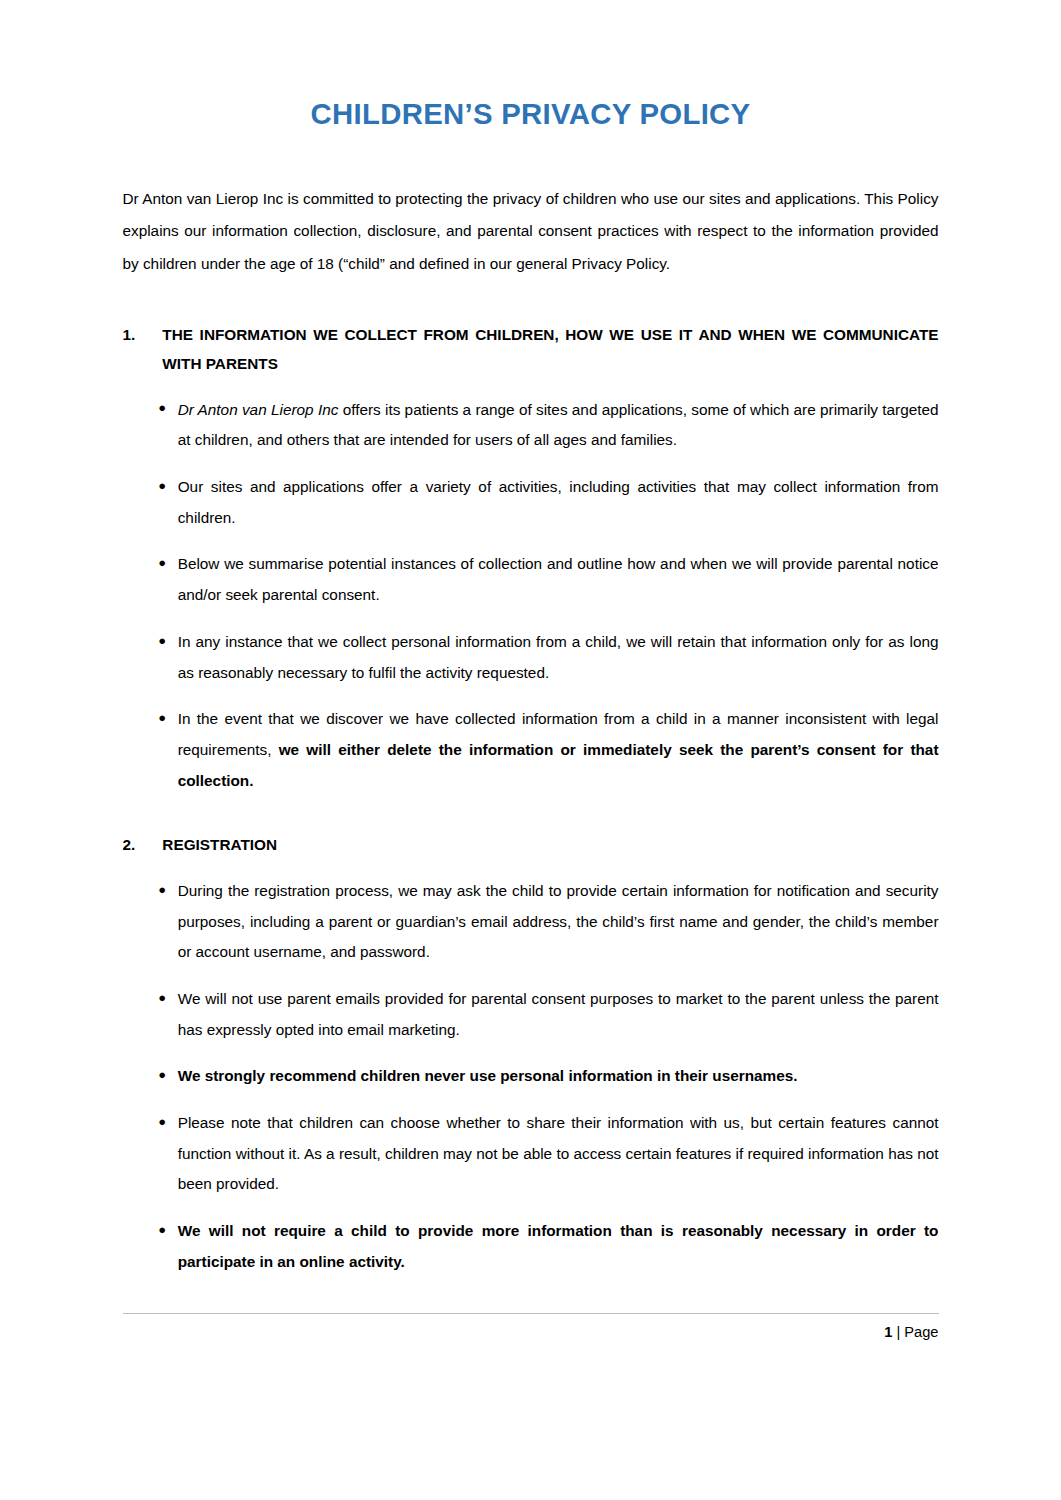CHILDREN’S PRIVACY POLICY
Dr Anton van Lierop Inc is committed to protecting the privacy of children who use our sites and applications. This Policy explains our information collection, disclosure, and parental consent practices with respect to the information provided by children under the age of 18 (“child” and defined in our general Privacy Policy.
The information we collect from children, how we use it and when we communicate with parents
Dr Anton van Lierop Inc offers its patients a range of sites and applications, some of which are primarily targeted at children, and others that are intended for users of all ages and families.
Our sites and applications offer a variety of activities, including activities that may collect information from children.
Below we summarise potential instances of collection and outline how and when we will provide parental notice and/or seek parental consent.
In any instance that we collect personal information from a child, we will retain that information only for as long as reasonably necessary to fulfil the activity requested.
In the event that we discover we have collected information from a child in a manner inconsistent with legal requirements, we will either delete the information or immediately seek the parent’s consent for that collection.
Registration
During the registration process, we may ask the child to provide certain information for notification and security purposes, including a parent or guardian’s email address, the child’s first name and gender, the child’s member or account username, and password.
We will not use parent emails provided for parental consent purposes to market to the parent unless the parent has expressly opted into email marketing.
We strongly recommend children never use personal information in their usernames.
Please note that children can choose whether to share their information with us, but certain features cannot function without it. As a result, children may not be able to access certain features if required information has not been provided.
We will not require a child to provide more information than is reasonably necessary in order to participate in an online activity.
1 | Page